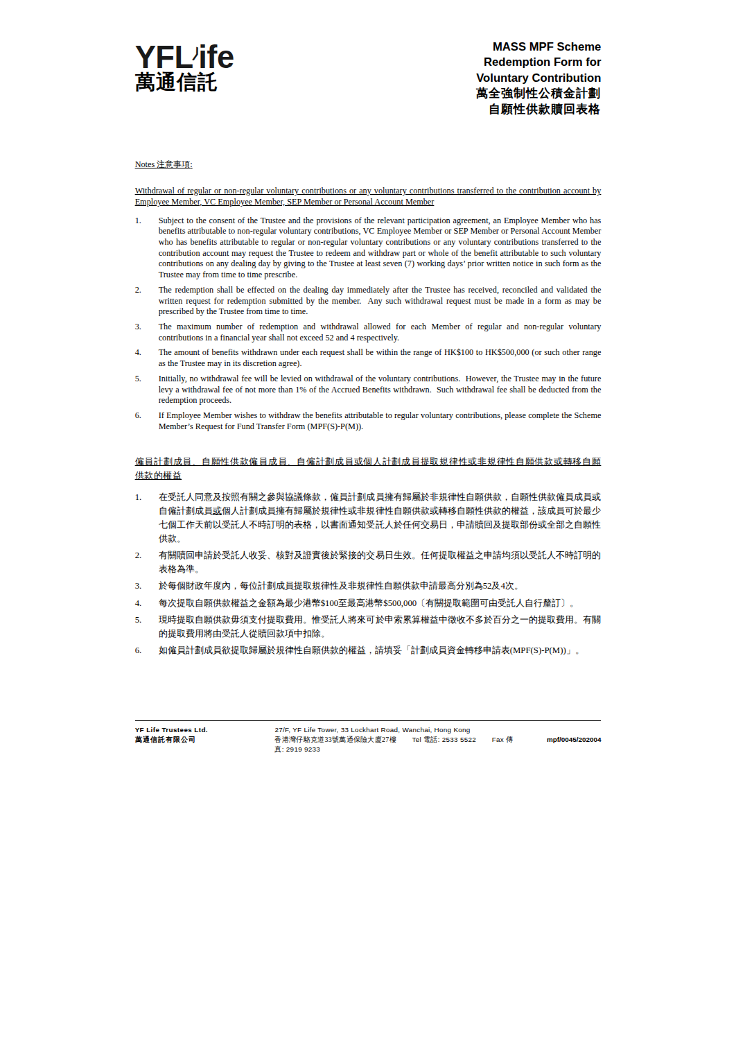YFL⟩ife
萬通信託
MASS MPF Scheme
Redemption Form for
Voluntary Contribution
萬全強制性公積金計劃
自願性供款贖回表格
Notes 注意事項:
Withdrawal of regular or non-regular voluntary contributions or any voluntary contributions transferred to the contribution account by Employee Member, VC Employee Member, SEP Member or Personal Account Member
Subject to the consent of the Trustee and the provisions of the relevant participation agreement, an Employee Member who has benefits attributable to non-regular voluntary contributions, VC Employee Member or SEP Member or Personal Account Member who has benefits attributable to regular or non-regular voluntary contributions or any voluntary contributions transferred to the contribution account may request the Trustee to redeem and withdraw part or whole of the benefit attributable to such voluntary contributions on any dealing day by giving to the Trustee at least seven (7) working days’ prior written notice in such form as the Trustee may from time to time prescribe.
The redemption shall be effected on the dealing day immediately after the Trustee has received, reconciled and validated the written request for redemption submitted by the member. Any such withdrawal request must be made in a form as may be prescribed by the Trustee from time to time.
The maximum number of redemption and withdrawal allowed for each Member of regular and non-regular voluntary contributions in a financial year shall not exceed 52 and 4 respectively.
The amount of benefits withdrawn under each request shall be within the range of HK$100 to HK$500,000 (or such other range as the Trustee may in its discretion agree).
Initially, no withdrawal fee will be levied on withdrawal of the voluntary contributions. However, the Trustee may in the future levy a withdrawal fee of not more than 1% of the Accrued Benefits withdrawn. Such withdrawal fee shall be deducted from the redemption proceeds.
If Employee Member wishes to withdraw the benefits attributable to regular voluntary contributions, please complete the Scheme Member’s Request for Fund Transfer Form (MPF(S)-P(M)).
僱員計劃成員、自願性供款僱員成員、自僱計劃成員或個人計劃成員提取規律性或非規律性自願供款或轉移自願供款的權益
在受託人同意及按照有關之參與協議條款，僱員計劃成員擁有歸屬於非規律性自願供款，自願性供款僱員成員或自僱計劃成員或個人計劃成員擁有歸屬於規律性或非規律性自願供款或轉移自願性供款的權益，該成員可於最少七個工作天前以受託人不時訂明的表格，以書面通知受託人於任何交易日，申請贖回及提取部份或全部之自願性供款。
有關贖回申請於受託人收妥、核對及證實後於緊接的交易日生效。任何提取權益之申請均須以受託人不時訂明的表格為準。
於每個財政年度內，每位計劃成員提取規律性及非規律性自願供款申請最高分別為52及4次。
每次提取自願供款權益之金額為最少港幣$100至最高港幣$500,000〔有關提取範圍可由受託人自行釐訂〕。
現時提取自願供款毋須支付提取費用。惟受託人將來可於申索累算權益中徵收不多於百分之一的提取費用。有關的提取費用將由受託人從贖回款項中扣除。
如僱員計劃成員欲提取歸屬於規律性自願供款的權益，請填妥「計劃成員資金轉移申請表(MPF(S)-P(M))」。
| YF Life Trustees Ltd. 萬通信託有限公司 | 27/F, YF Life Tower, 33 Lockhart Road, Wanchai, Hong Kong 香港灣仔駱克道33號萬通保險大廈27樓 Tel 電話 : 2533 5522 Fax 傳真 : 2919 9233 | mpf/0045/202004 |